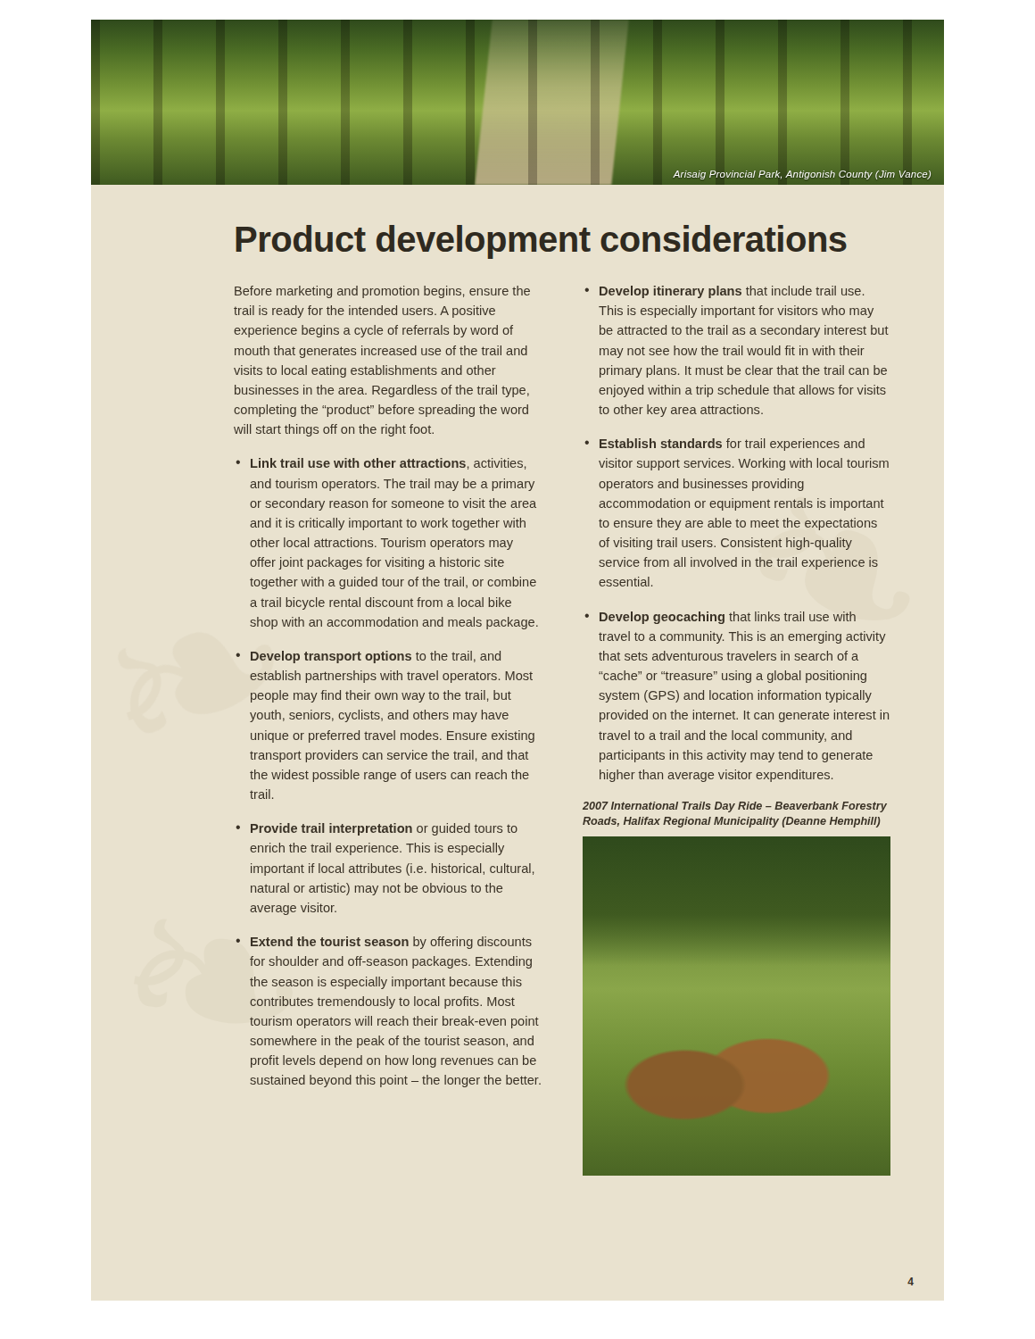Arisaig Provincial Park, Antigonish County (Jim Vance)
❧ ❧ ❧ ❧
Product development considerations
Before marketing and promotion begins, ensure the trail is ready for the intended users. A positive experience begins a cycle of referrals by word of mouth that generates increased use of the trail and visits to local eating establishments and other businesses in the area. Regardless of the trail type, completing the “product” before spreading the word will start things off on the right foot.
Link trail use with other attractions, activities, and tourism operators. The trail may be a primary or secondary reason for someone to visit the area and it is critically important to work together with other local attractions. Tourism operators may offer joint packages for visiting a historic site together with a guided tour of the trail, or combine a trail bicycle rental discount from a local bike shop with an accommodation and meals package.
Develop transport options to the trail, and establish partnerships with travel operators. Most people may find their own way to the trail, but youth, seniors, cyclists, and others may have unique or preferred travel modes. Ensure existing transport providers can service the trail, and that the widest possible range of users can reach the trail.
Provide trail interpretation or guided tours to enrich the trail experience. This is especially important if local attributes (i.e. historical, cultural, natural or artistic) may not be obvious to the average visitor.
Extend the tourist season by offering discounts for shoulder and off-season packages. Extending the season is especially important because this contributes tremendously to local profits. Most tourism operators will reach their break-even point somewhere in the peak of the tourist season, and profit levels depend on how long revenues can be sustained beyond this point – the longer the better.
Develop itinerary plans that include trail use. This is especially important for visitors who may be attracted to the trail as a secondary interest but may not see how the trail would fit in with their primary plans. It must be clear that the trail can be enjoyed within a trip schedule that allows for visits to other key area attractions.
Establish standards for trail experiences and visitor support services. Working with local tourism operators and businesses providing accommodation or equipment rentals is important to ensure they are able to meet the expectations of visiting trail users. Consistent high-quality service from all involved in the trail experience is essential.
Develop geocaching that links trail use with travel to a community. This is an emerging activity that sets adventurous travelers in search of a “cache” or “treasure” using a global positioning system (GPS) and location information typically provided on the internet. It can generate interest in travel to a trail and the local community, and participants in this activity may tend to generate higher than average visitor expenditures.
2007 International Trails Day Ride – Beaverbank Forestry Roads, Halifax Regional Municipality (Deanne Hemphill)
4